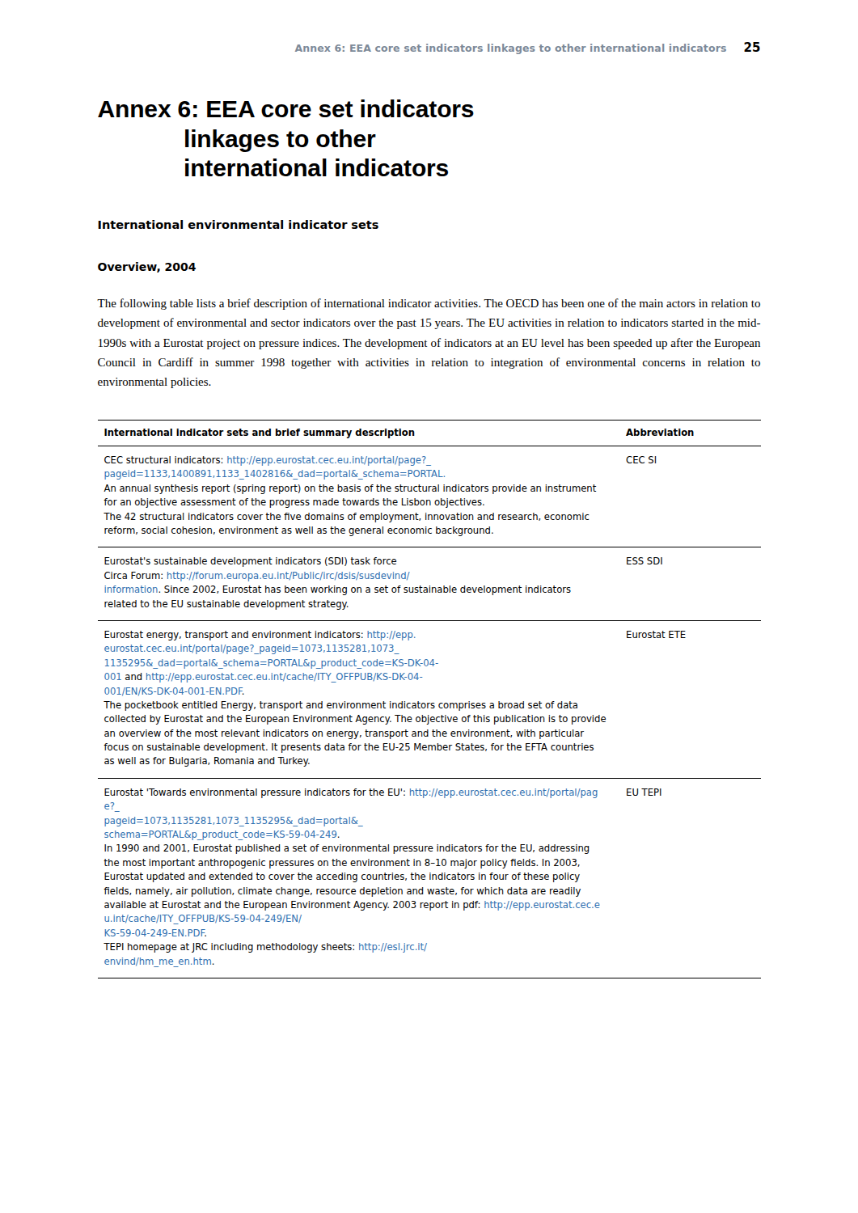Annex 6: EEA core set indicators linkages to other international indicators 25
Annex 6: EEA core set indicators linkages to other international indicators
International environmental indicator sets
Overview, 2004
The following table lists a brief description of international indicator activities. The OECD has been one of the main actors in relation to development of environmental and sector indicators over the past 15 years. The EU activities in relation to indicators started in the mid-1990s with a Eurostat project on pressure indices. The development of indicators at an EU level has been speeded up after the European Council in Cardiff in summer 1998 together with activities in relation to integration of environmental concerns in relation to environmental policies.
| International indicator sets and brief summary description | Abbreviation |
| --- | --- |
| CEC structural indicators: http://epp.eurostat.cec.eu.int/portal/page?_ pageid=1133,1400891,1133_1402816&_dad=portal&_schema=PORTAL. An annual synthesis report (spring report) on the basis of the structural indicators provide an instrument for an objective assessment of the progress made towards the Lisbon objectives. The 42 structural indicators cover the five domains of employment, innovation and research, economic reform, social cohesion, environment as well as the general economic background. | CEC SI |
| Eurostat's sustainable development indicators (SDI) task force Circa Forum: http://forum.europa.eu.int/Public/irc/dsis/susdevind/ information . Since 2002, Eurostat has been working on a set of sustainable development indicators related to the EU sustainable development strategy. | ESS SDI |
| Eurostat energy, transport and environment indicators: http://epp. eurostat.cec.eu.int/portal/page?_pageid=1073,1135281,1073_ 1135295&_dad=portal&_schema=PORTAL&p_product_code=KS-DK-04- 001 and http://epp.eurostat.cec.eu.int/cache/ITY_OFFPUB/KS-DK-04- 001/EN/KS-DK-04-001-EN.PDF . The pocketbook entitled Energy, transport and environment indicators comprises a broad set of data collected by Eurostat and the European Environment Agency. The objective of this publication is to provide an overview of the most relevant indicators on energy, transport and the environment, with particular focus on sustainable development. It presents data for the EU-25 Member States, for the EFTA countries as well as for Bulgaria, Romania and Turkey. | Eurostat ETE |
| Eurostat 'Towards environmental pressure indicators for the EU': http://epp.eurostat.cec.eu.int/portal/page?_ pageid=1073,1135281,1073_1135295&_dad=portal&_ schema=PORTAL&p_product_code=KS-59-04-249 . In 1990 and 2001, Eurostat published a set of environmental pressure indicators for the EU, addressing the most important anthropogenic pressures on the environment in 8–10 major policy fields. In 2003, Eurostat updated and extended to cover the acceding countries, the indicators in four of these policy fields, namely, air pollution, climate change, resource depletion and waste, for which data are readily available at Eurostat and the European Environment Agency. 2003 report in pdf: http://epp.eurostat.cec.eu.int/cache/ITY_OFFPUB/KS-59-04-249/EN/ KS-59-04-249-EN.PDF . TEPI homepage at JRC including methodology sheets: http://esl.jrc.it/ envind/hm_me_en.htm . | EU TEPI |